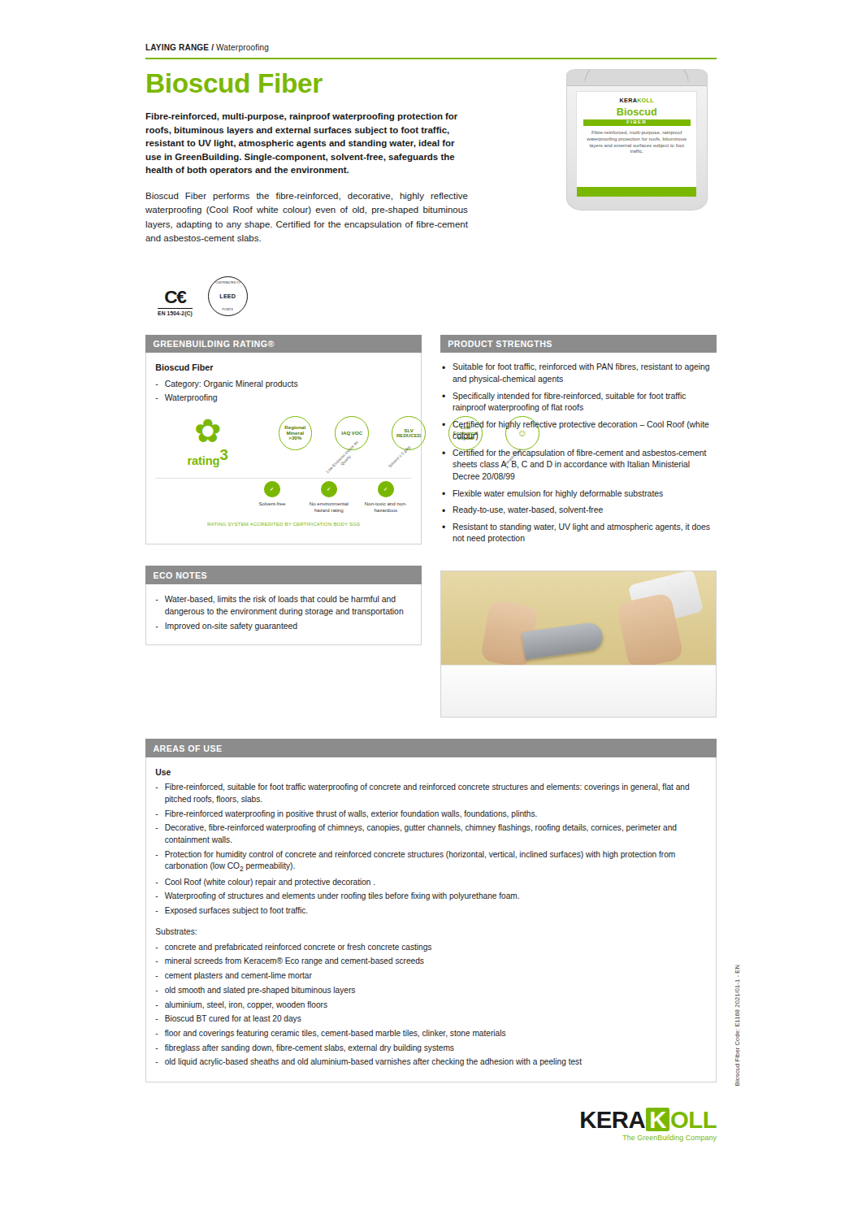LAYING RANGE / Waterproofing
Bioscud Fiber
Fibre-reinforced, multi-purpose, rainproof waterproofing protection for roofs, bituminous layers and external surfaces subject to foot traffic, resistant to UV light, atmospheric agents and standing water, ideal for use in GreenBuilding. Single-component, solvent-free, safeguards the health of both operators and the environment.
Bioscud Fiber performs the fibre-reinforced, decorative, highly reflective waterproofing (Cool Roof white colour) even of old, pre-shaped bituminous layers, adapting to any shape. Certified for the encapsulation of fibre-cement and asbestos-cement slabs.
KERAKOLL
BioscudFIBER
Fibre-reinforced, multi-purpose, rainproof waterproofing protection for roofs, bituminous layers and external surfaces subject to foot traffic.
C€
EN 1504-2(C)
LEED
GREENBUILDING RATING®
Bioscud Fiber
Category: Organic Mineral products
Waterproofing
✿
rating3
Regional Mineral >30%
IAQ VOC
Low Emission Indoor Air Quality
SLV REDUCED
Solvent ≤ 5 g/kg
Low Ecological Impact
☺
Health Care
✓
Solvent-free
✓
No environmental hazard rating
✓
Non-toxic and non-hazardous
RATING SYSTEM ACCREDITED BY CERTIFICATION BODY SGS
ECO NOTES
Water-based, limits the risk of loads that could be harmful and dangerous to the environment during storage and transportation
Improved on-site safety guaranteed
PRODUCT STRENGTHS
Suitable for foot traffic, reinforced with PAN fibres, resistant to ageing and physical-chemical agents
Specifically intended for fibre-reinforced, suitable for foot traffic rainproof waterproofing of flat roofs
Certified for highly reflective protective decoration – Cool Roof (white colour)
Certified for the encapsulation of fibre-cement and asbestos-cement sheets class A, B, C and D in accordance with Italian Ministerial Decree 20/08/99
Flexible water emulsion for highly deformable substrates
Ready-to-use, water-based, solvent-free
Resistant to standing water, UV light and atmospheric agents, it does not need protection
AREAS OF USE
Use
Fibre-reinforced, suitable for foot traffic waterproofing of concrete and reinforced concrete structures and elements: coverings in general, flat and pitched roofs, floors, slabs.
Fibre-reinforced waterproofing in positive thrust of walls, exterior foundation walls, foundations, plinths.
Decorative, fibre-reinforced waterproofing of chimneys, canopies, gutter channels, chimney flashings, roofing details, cornices, perimeter and containment walls.
Protection for humidity control of concrete and reinforced concrete structures (horizontal, vertical, inclined surfaces) with high protection from carbonation (low CO2 permeability).
Cool Roof (white colour) repair and protective decoration .
Waterproofing of structures and elements under roofing tiles before fixing with polyurethane foam.
Exposed surfaces subject to foot traffic.
Substrates:
concrete and prefabricated reinforced concrete or fresh concrete castings
mineral screeds from Keracem® Eco range and cement-based screeds
cement plasters and cement-lime mortar
old smooth and slated pre-shaped bituminous layers
aluminium, steel, iron, copper, wooden floors
Bioscud BT cured for at least 20 days
floor and coverings featuring ceramic tiles, cement-based marble tiles, clinker, stone materials
fibreglass after sanding down, fibre-cement slabs, external dry building systems
old liquid acrylic-based sheaths and old aluminium-based varnishes after checking the adhesion with a peeling test
Bioscud Fiber Code: E1168 2021/01-1 - EN
KERA KOLL
The GreenBuilding Company